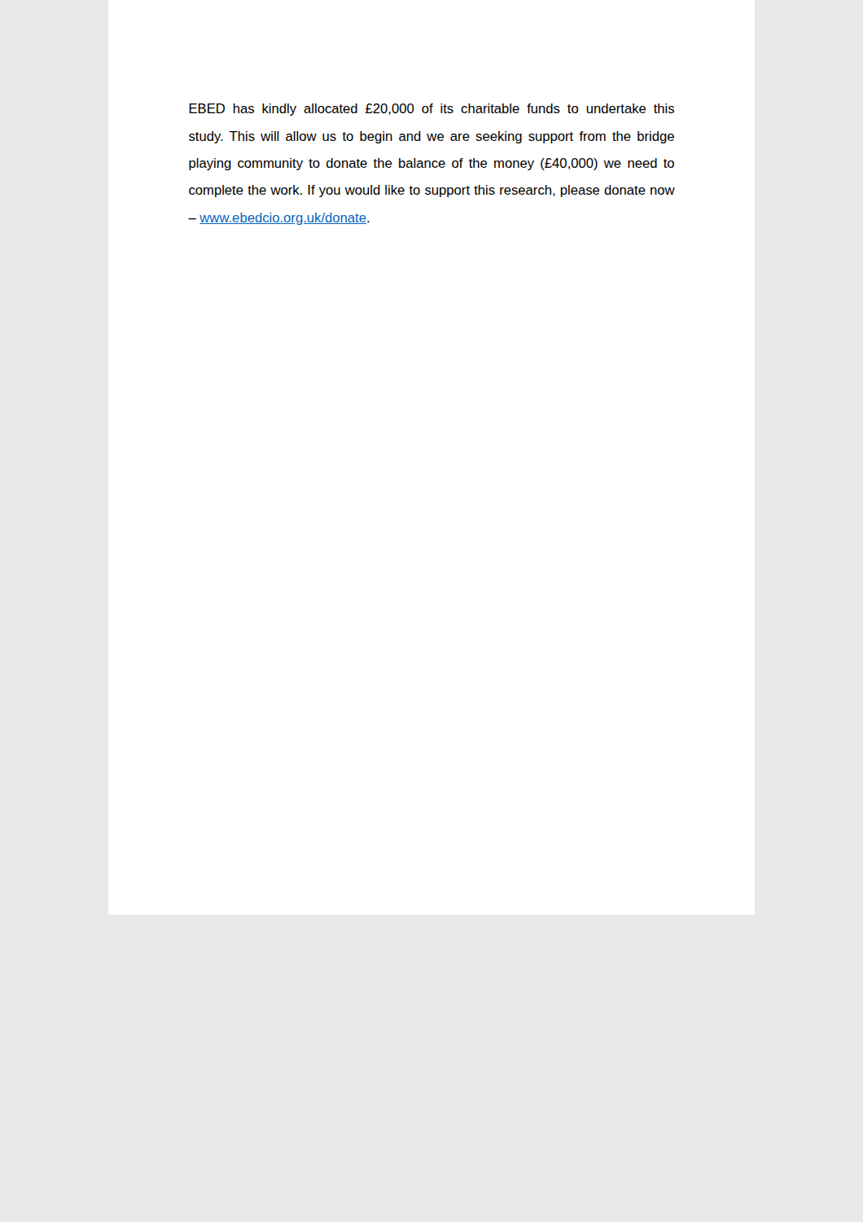EBED has kindly allocated £20,000 of its charitable funds to undertake this study. This will allow us to begin and we are seeking support from the bridge playing community to donate the balance of the money (£40,000) we need to complete the work. If you would like to support this research, please donate now – www.ebedcio.org.uk/donate.